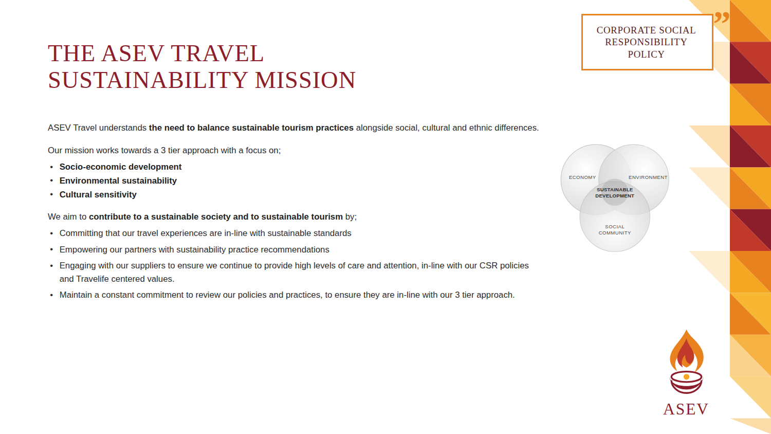The ASEV Travel
Sustainability Mission
Corporate Social Responsibility Policy
”
ASEV Travel understands the need to balance sustainable tourism practices alongside social, cultural and ethnic differences.
Our mission works towards a 3 tier approach with a focus on;
Socio-economic development
Environmental sustainability
Cultural sensitivity
We aim to contribute to a sustainable society and to sustainable tourism by;
Committing that our travel experiences are in-line with sustainable standards
Empowering our partners with sustainability practice recommendations
Engaging with our suppliers to ensure we continue to provide high levels of care and attention, in-line with our CSR policies and Travelife centered values.
Maintain a constant commitment to review our policies and practices, to ensure they are in-line with our 3 tier approach.
ECONOMY ENVIRONMENT SOCIAL COMMUNITY SUSTAINABLE DEVELOPMENT
ASEV